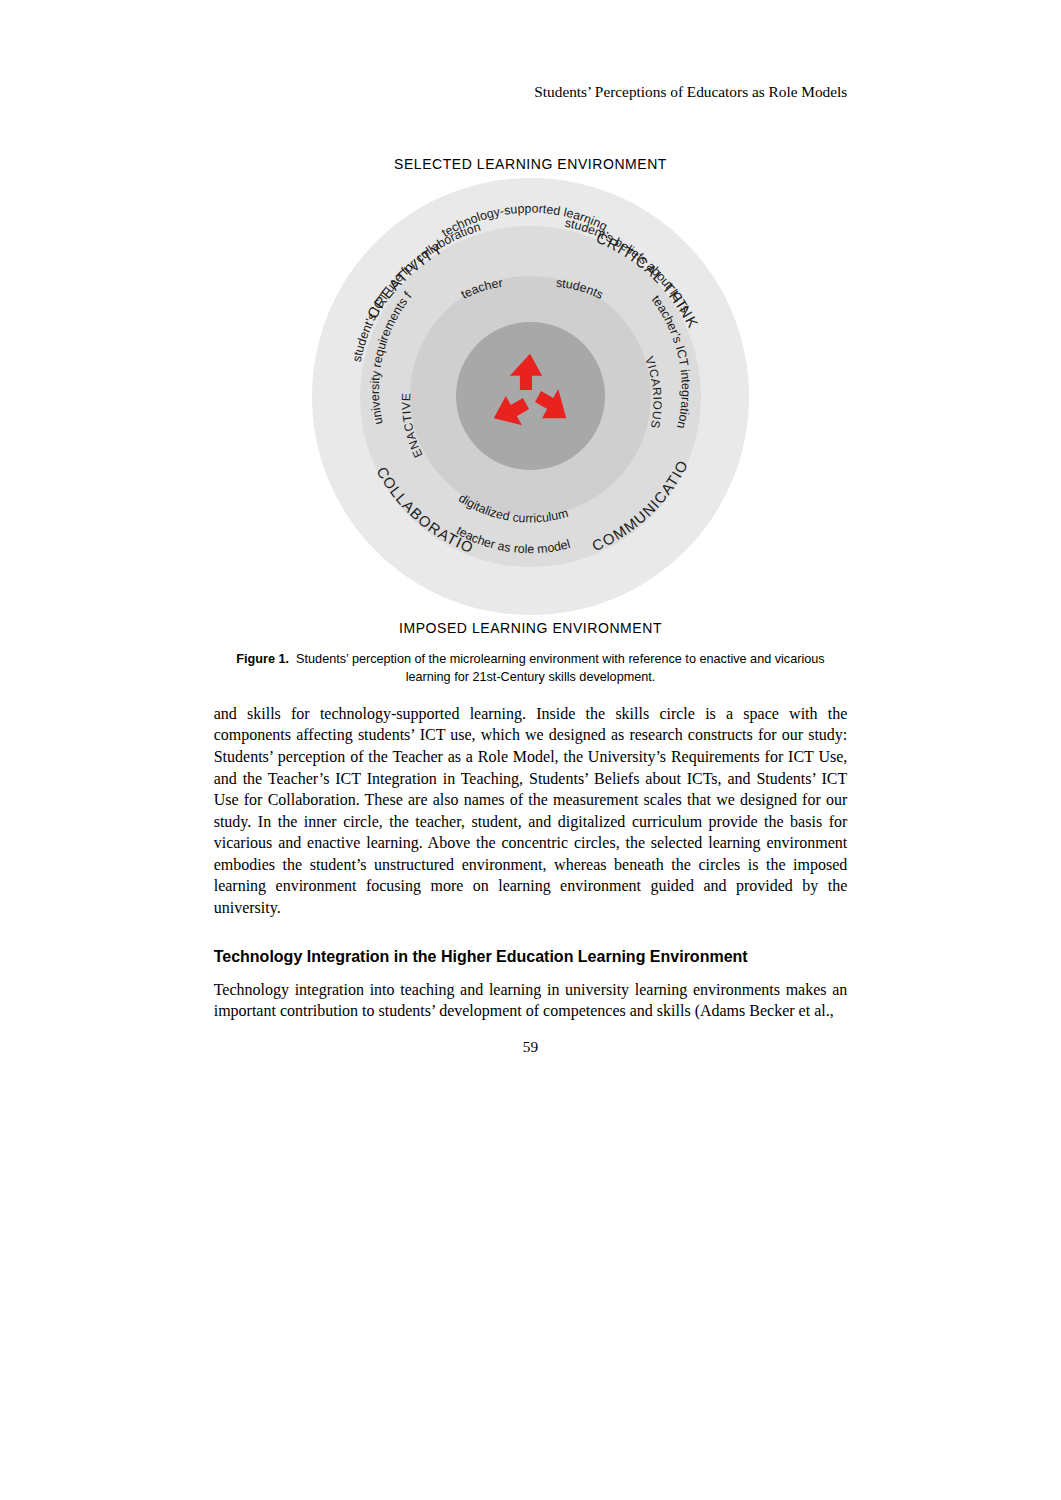Students’ Perceptions of Educators as Role Models
SELECTED LEARNING ENVIRONMENT
CREATIVITY CRITICAL THINKING COLLABORATION COMMUNICATION technology-supported learning student’s beliefs about ICTs student’s ICT use for collaboration university requirements for ICT use teacher’s ICT integration in teaching teacher students ENACTIVE VICARIOUS digitalized curriculum teacher as role model
IMPOSED LEARNING ENVIRONMENT
Figure 1. Students’ perception of the microlearning environment with reference to enactive and vicarious learning for 21st-Century skills development.
and skills for technology-supported learning. Inside the skills circle is a space with the components affecting students’ ICT use, which we designed as research constructs for our study: Students’ perception of the Teacher as a Role Model, the University’s Requirements for ICT Use, and the Teacher’s ICT Integration in Teaching, Students’ Beliefs about ICTs, and Students’ ICT Use for Collaboration. These are also names of the measurement scales that we designed for our study. In the inner circle, the teacher, student, and digitalized curriculum provide the basis for vicarious and enactive learning. Above the concentric circles, the selected learning environment embodies the student’s unstructured environment, whereas beneath the circles is the imposed learning environment focusing more on learning environment guided and provided by the university.
Technology Integration in the Higher Education Learning Environment
Technology integration into teaching and learning in university learning environments makes an important contribution to students’ development of competences and skills (Adams Becker et al.,
59